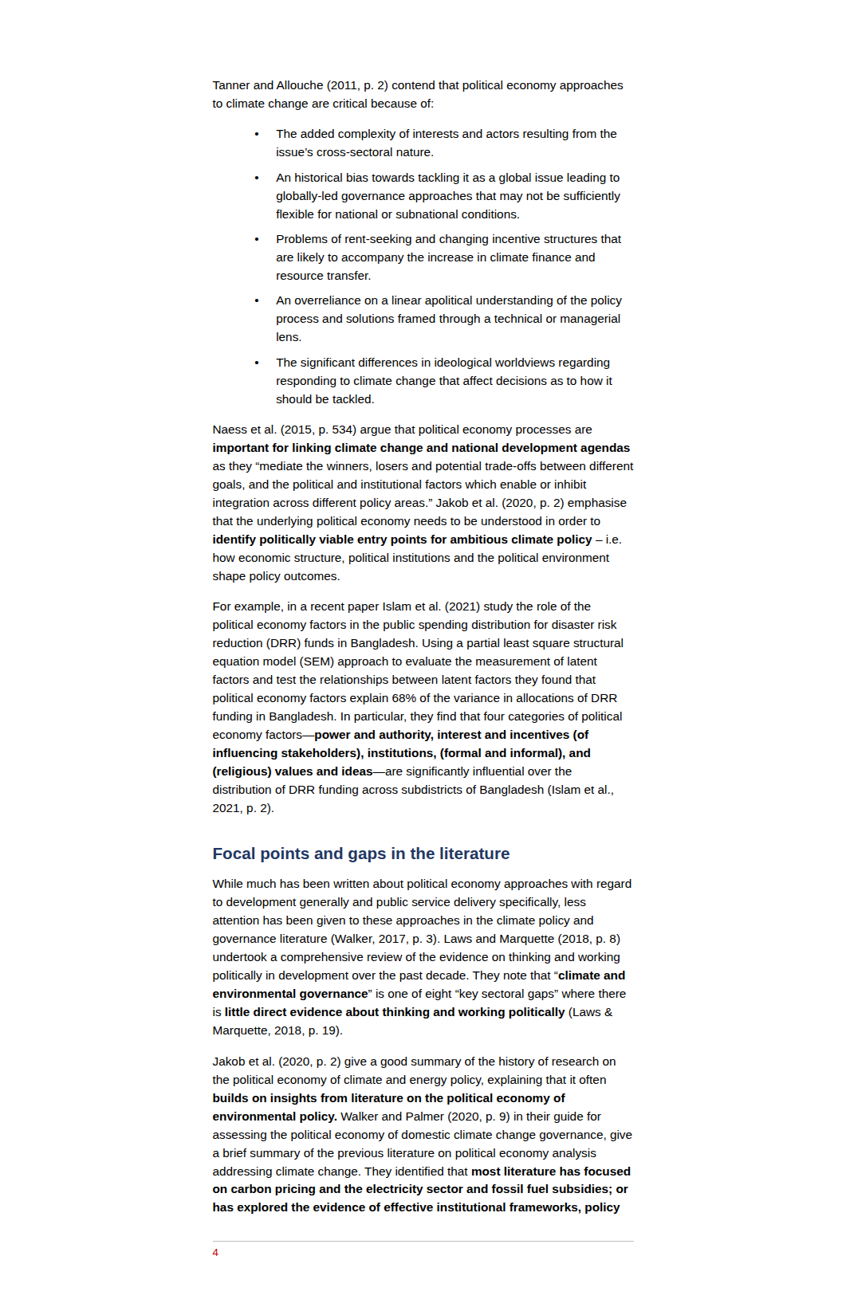Tanner and Allouche (2011, p. 2) contend that political economy approaches to climate change are critical because of:
The added complexity of interests and actors resulting from the issue’s cross-sectoral nature.
An historical bias towards tackling it as a global issue leading to globally-led governance approaches that may not be sufficiently flexible for national or subnational conditions.
Problems of rent-seeking and changing incentive structures that are likely to accompany the increase in climate finance and resource transfer.
An overreliance on a linear apolitical understanding of the policy process and solutions framed through a technical or managerial lens.
The significant differences in ideological worldviews regarding responding to climate change that affect decisions as to how it should be tackled.
Naess et al. (2015, p. 534) argue that political economy processes are important for linking climate change and national development agendas as they “mediate the winners, losers and potential trade-offs between different goals, and the political and institutional factors which enable or inhibit integration across different policy areas.” Jakob et al. (2020, p. 2) emphasise that the underlying political economy needs to be understood in order to identify politically viable entry points for ambitious climate policy – i.e. how economic structure, political institutions and the political environment shape policy outcomes.
For example, in a recent paper Islam et al. (2021) study the role of the political economy factors in the public spending distribution for disaster risk reduction (DRR) funds in Bangladesh. Using a partial least square structural equation model (SEM) approach to evaluate the measurement of latent factors and test the relationships between latent factors they found that political economy factors explain 68% of the variance in allocations of DRR funding in Bangladesh. In particular, they find that four categories of political economy factors—power and authority, interest and incentives (of influencing stakeholders), institutions, (formal and informal), and (religious) values and ideas—are significantly influential over the distribution of DRR funding across subdistricts of Bangladesh (Islam et al., 2021, p. 2).
Focal points and gaps in the literature
While much has been written about political economy approaches with regard to development generally and public service delivery specifically, less attention has been given to these approaches in the climate policy and governance literature (Walker, 2017, p. 3). Laws and Marquette (2018, p. 8) undertook a comprehensive review of the evidence on thinking and working politically in development over the past decade. They note that “climate and environmental governance” is one of eight “key sectoral gaps” where there is little direct evidence about thinking and working politically (Laws & Marquette, 2018, p. 19).
Jakob et al. (2020, p. 2) give a good summary of the history of research on the political economy of climate and energy policy, explaining that it often builds on insights from literature on the political economy of environmental policy. Walker and Palmer (2020, p. 9) in their guide for assessing the political economy of domestic climate change governance, give a brief summary of the previous literature on political economy analysis addressing climate change. They identified that most literature has focused on carbon pricing and the electricity sector and fossil fuel subsidies; or has explored the evidence of effective institutional frameworks, policy
4